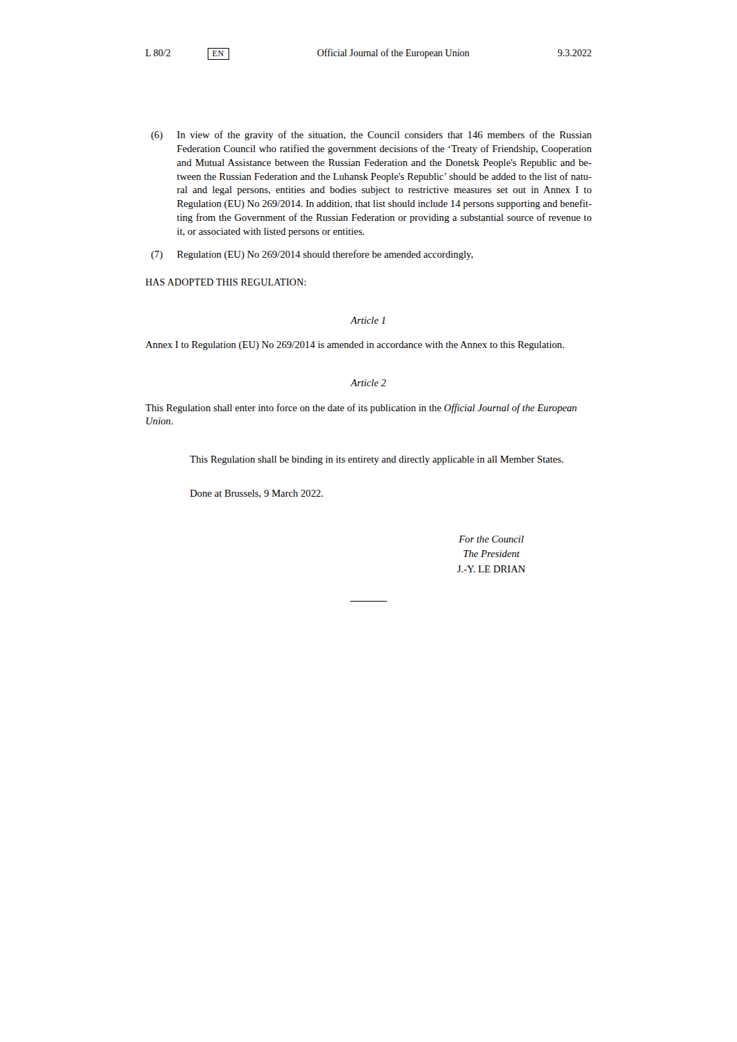L 80/2
EN
Official Journal of the European Union
9.3.2022
(6)
In view of the gravity of the situation, the Council considers that 146 members of the Russian Federation Council who ratified the government decisions of the ‘Treaty of Friendship, Cooperation and Mutual Assistance between the Russian Federation and the Donetsk People's Republic and between the Russian Federation and the Luhansk People's Republic’ should be added to the list of natural and legal persons, entities and bodies subject to restrictive measures set out in Annex I to Regulation (EU) No 269/2014. In addition, that list should include 14 persons supporting and benefitting from the Government of the Russian Federation or providing a substantial source of revenue to it, or associated with listed persons or entities.
(7)
Regulation (EU) No 269/2014 should therefore be amended accordingly,
HAS ADOPTED THIS REGULATION:
Article 1
Annex I to Regulation (EU) No 269/2014 is amended in accordance with the Annex to this Regulation.
Article 2
This Regulation shall enter into force on the date of its publication in the Official Journal of the European Union.
This Regulation shall be binding in its entirety and directly applicable in all Member States.
Done at Brussels, 9 March 2022.
For the Council
The President
J.-Y. LE DRIAN